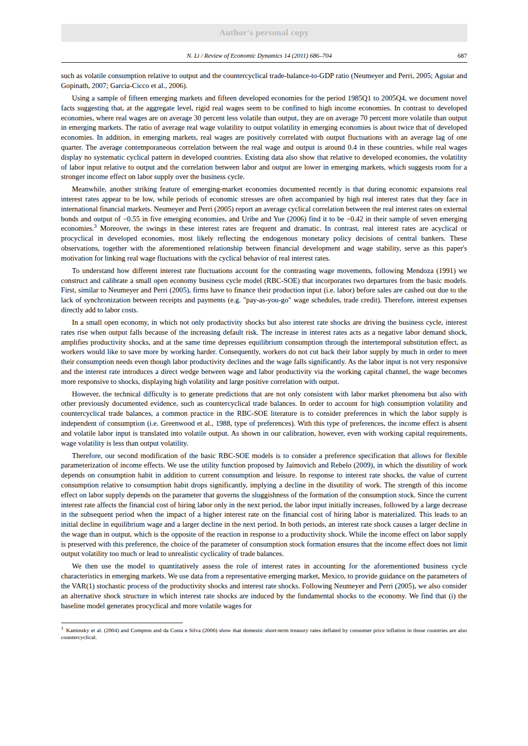Author's personal copy
N. Li / Review of Economic Dynamics 14 (2011) 686–704 687
such as volatile consumption relative to output and the countercyclical trade-balance-to-GDP ratio (Neumeyer and Perri, 2005; Aguiar and Gopinath, 2007; Garcia-Cicco et al., 2006).
Using a sample of fifteen emerging markets and fifteen developed economies for the period 1985Q1 to 2005Q4, we document novel facts suggesting that, at the aggregate level, rigid real wages seem to be confined to high income economies. In contrast to developed economies, where real wages are on average 30 percent less volatile than output, they are on average 70 percent more volatile than output in emerging markets. The ratio of average real wage volatility to output volatility in emerging economies is about twice that of developed economies. In addition, in emerging markets, real wages are positively correlated with output fluctuations with an average lag of one quarter. The average contemporaneous correlation between the real wage and output is around 0.4 in these countries, while real wages display no systematic cyclical pattern in developed countries. Existing data also show that relative to developed economies, the volatility of labor input relative to output and the correlation between labor and output are lower in emerging markets, which suggests room for a stronger income effect on labor supply over the business cycle.
Meanwhile, another striking feature of emerging-market economies documented recently is that during economic expansions real interest rates appear to be low, while periods of economic stresses are often accompanied by high real interest rates that they face in international financial markets. Neumeyer and Perri (2005) report an average cyclical correlation between the real interest rates on external bonds and output of −0.55 in five emerging economies, and Uribe and Yue (2006) find it to be −0.42 in their sample of seven emerging economies.3 Moreover, the swings in these interest rates are frequent and dramatic. In contrast, real interest rates are acyclical or procyclical in developed economies, most likely reflecting the endogenous monetary policy decisions of central bankers. These observations, together with the aforementioned relationship between financial development and wage stability, serve as this paper's motivation for linking real wage fluctuations with the cyclical behavior of real interest rates.
To understand how different interest rate fluctuations account for the contrasting wage movements, following Mendoza (1991) we construct and calibrate a small open economy business cycle model (RBC-SOE) that incorporates two departures from the basic models. First, similar to Neumeyer and Perri (2005), firms have to finance their production input (i.e. labor) before sales are cashed out due to the lack of synchronization between receipts and payments (e.g. "pay-as-you-go" wage schedules, trade credit). Therefore, interest expenses directly add to labor costs.
In a small open economy, in which not only productivity shocks but also interest rate shocks are driving the business cycle, interest rates rise when output falls because of the increasing default risk. The increase in interest rates acts as a negative labor demand shock, amplifies productivity shocks, and at the same time depresses equilibrium consumption through the intertemporal substitution effect, as workers would like to save more by working harder. Consequently, workers do not cut back their labor supply by much in order to meet their consumption needs even though labor productivity declines and the wage falls significantly. As the labor input is not very responsive and the interest rate introduces a direct wedge between wage and labor productivity via the working capital channel, the wage becomes more responsive to shocks, displaying high volatility and large positive correlation with output.
However, the technical difficulty is to generate predictions that are not only consistent with labor market phenomena but also with other previously documented evidence, such as countercyclical trade balances. In order to account for high consumption volatility and countercyclical trade balances, a common practice in the RBC-SOE literature is to consider preferences in which the labor supply is independent of consumption (i.e. Greenwood et al., 1988, type of preferences). With this type of preferences, the income effect is absent and volatile labor input is translated into volatile output. As shown in our calibration, however, even with working capital requirements, wage volatility is less than output volatility.
Therefore, our second modification of the basic RBC-SOE models is to consider a preference specification that allows for flexible parameterization of income effects. We use the utility function proposed by Jaimovich and Rebelo (2009), in which the disutility of work depends on consumption habit in addition to current consumption and leisure. In response to interest rate shocks, the value of current consumption relative to consumption habit drops significantly, implying a decline in the disutility of work. The strength of this income effect on labor supply depends on the parameter that governs the sluggishness of the formation of the consumption stock. Since the current interest rate affects the financial cost of hiring labor only in the next period, the labor input initially increases, followed by a large decrease in the subsequent period when the impact of a higher interest rate on the financial cost of hiring labor is materialized. This leads to an initial decline in equilibrium wage and a larger decline in the next period. In both periods, an interest rate shock causes a larger decline in the wage than in output, which is the opposite of the reaction in response to a productivity shock. While the income effect on labor supply is preserved with this preference, the choice of the parameter of consumption stock formation ensures that the income effect does not limit output volatility too much or lead to unrealistic cyclicality of trade balances.
We then use the model to quantitatively assess the role of interest rates in accounting for the aforementioned business cycle characteristics in emerging markets. We use data from a representative emerging market, Mexico, to provide guidance on the parameters of the VAR(1) stochastic process of the productivity shocks and interest rate shocks. Following Neumeyer and Perri (2005), we also consider an alternative shock structure in which interest rate shocks are induced by the fundamental shocks to the economy. We find that (i) the baseline model generates procyclical and more volatile wages for
3 Kaminsky et al. (2004) and Compton and da Costa e Silva (2006) show that domestic short-term treasury rates deflated by consumer price inflation in those countries are also countercyclical.